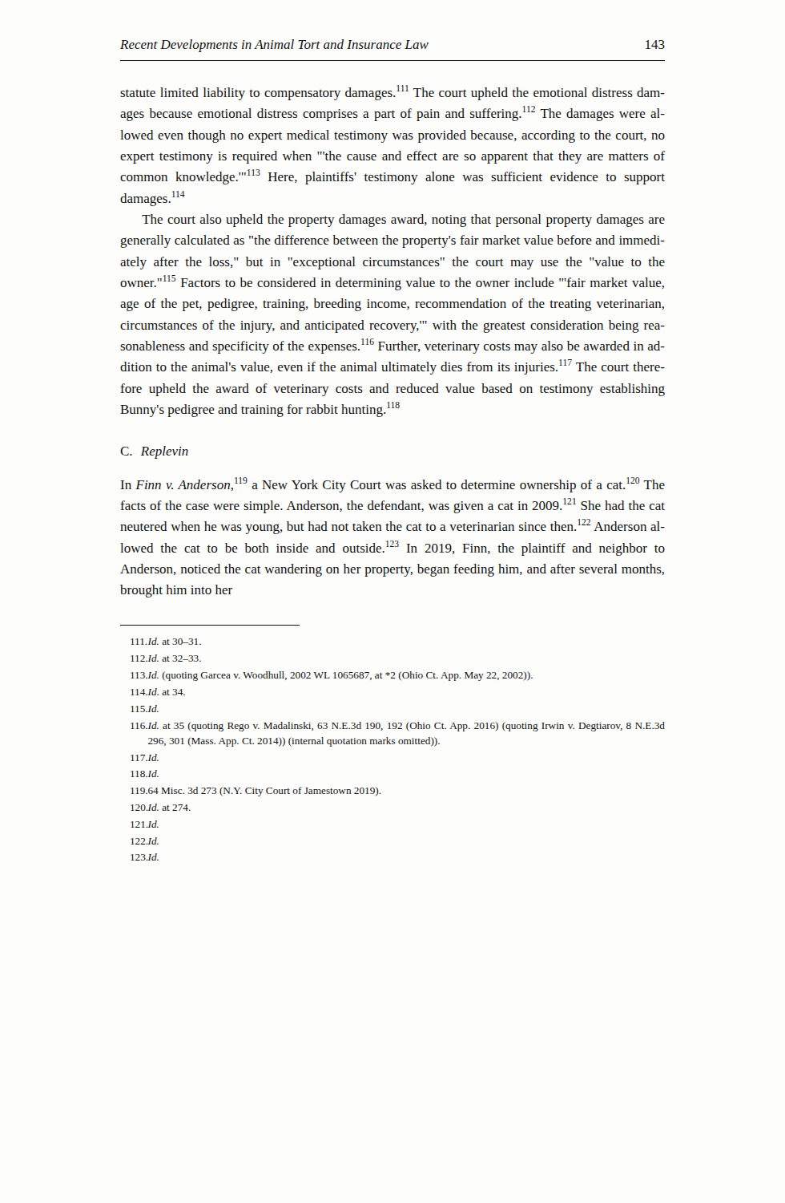Recent Developments in Animal Tort and Insurance Law 143
statute limited liability to compensatory damages.111 The court upheld the emotional distress damages because emotional distress comprises a part of pain and suffering.112 The damages were allowed even though no expert medical testimony was provided because, according to the court, no expert testimony is required when "'the cause and effect are so apparent that they are matters of common knowledge.'"113 Here, plaintiffs' testimony alone was sufficient evidence to support damages.114
The court also upheld the property damages award, noting that personal property damages are generally calculated as "the difference between the property's fair market value before and immediately after the loss," but in "exceptional circumstances" the court may use the "value to the owner."115 Factors to be considered in determining value to the owner include "'fair market value, age of the pet, pedigree, training, breeding income, recommendation of the treating veterinarian, circumstances of the injury, and anticipated recovery,'" with the greatest consideration being reasonableness and specificity of the expenses.116 Further, veterinary costs may also be awarded in addition to the animal's value, even if the animal ultimately dies from its injuries.117 The court therefore upheld the award of veterinary costs and reduced value based on testimony establishing Bunny's pedigree and training for rabbit hunting.118
C. Replevin
In Finn v. Anderson,119 a New York City Court was asked to determine ownership of a cat.120 The facts of the case were simple. Anderson, the defendant, was given a cat in 2009.121 She had the cat neutered when he was young, but had not taken the cat to a veterinarian since then.122 Anderson allowed the cat to be both inside and outside.123 In 2019, Finn, the plaintiff and neighbor to Anderson, noticed the cat wandering on her property, began feeding him, and after several months, brought him into her
Id. at 30–31.
Id. at 32–33.
Id. (quoting Garcea v. Woodhull, 2002 WL 1065687, at *2 (Ohio Ct. App. May 22, 2002)).
Id. at 34.
Id.
Id. at 35 (quoting Rego v. Madalinski, 63 N.E.3d 190, 192 (Ohio Ct. App. 2016) (quoting Irwin v. Degtiarov, 8 N.E.3d 296, 301 (Mass. App. Ct. 2014)) (internal quotation marks omitted)).
Id.
Id.
64 Misc. 3d 273 (N.Y. City Court of Jamestown 2019).
Id. at 274.
Id.
Id.
Id.